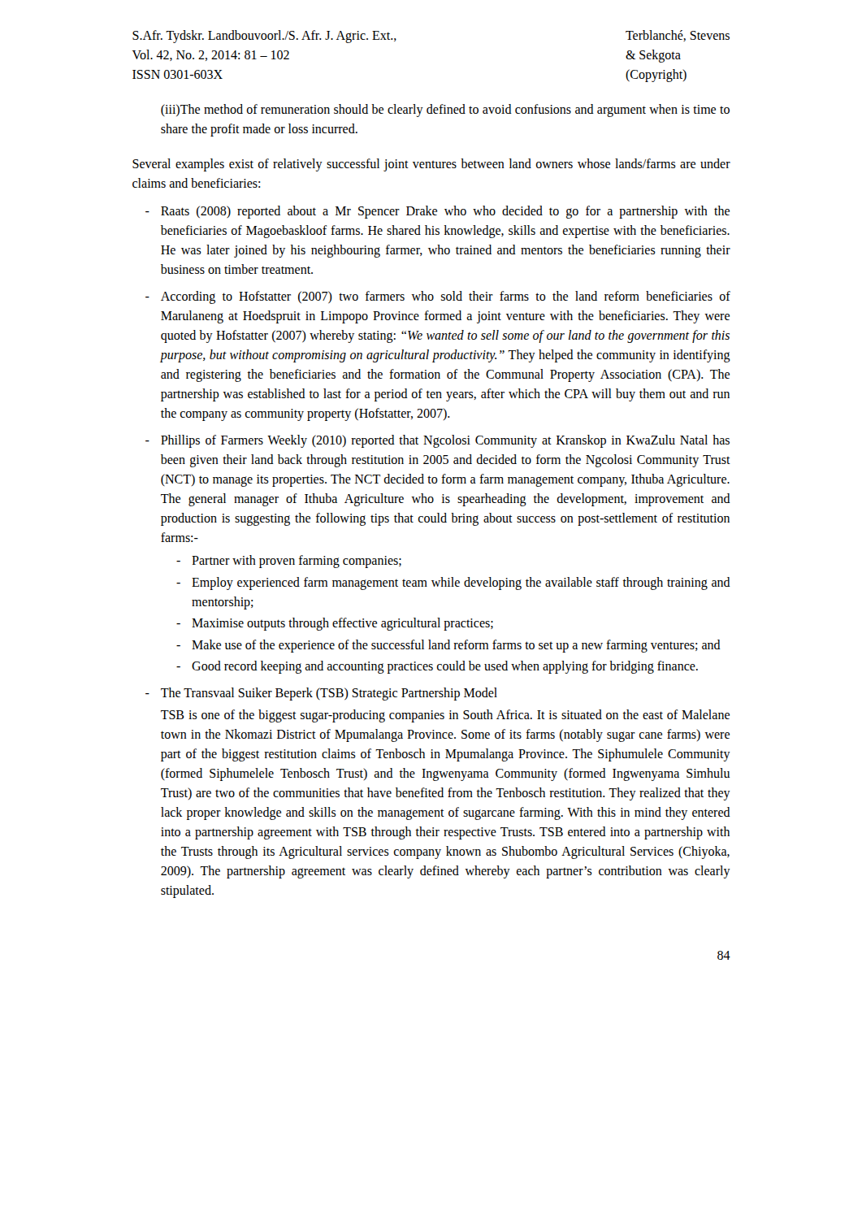S.Afr. Tydskr. Landbouvoorl./S. Afr. J. Agric. Ext.,
Vol. 42, No. 2, 2014: 81 – 102
ISSN 0301-603X
Terblanché, Stevens
& Sekgota
(Copyright)
(iii)The method of remuneration should be clearly defined to avoid confusions and argument when is time to share the profit made or loss incurred.
Several examples exist of relatively successful joint ventures between land owners whose lands/farms are under claims and beneficiaries:
Raats (2008) reported about a Mr Spencer Drake who who decided to go for a partnership with the beneficiaries of Magoebaskloof farms. He shared his knowledge, skills and expertise with the beneficiaries. He was later joined by his neighbouring farmer, who trained and mentors the beneficiaries running their business on timber treatment.
According to Hofstatter (2007) two farmers who sold their farms to the land reform beneficiaries of Marulaneng at Hoedspruit in Limpopo Province formed a joint venture with the beneficiaries. They were quoted by Hofstatter (2007) whereby stating: “We wanted to sell some of our land to the government for this purpose, but without compromising on agricultural productivity.” They helped the community in identifying and registering the beneficiaries and the formation of the Communal Property Association (CPA). The partnership was established to last for a period of ten years, after which the CPA will buy them out and run the company as community property (Hofstatter, 2007).
Phillips of Farmers Weekly (2010) reported that Ngcolosi Community at Kranskop in KwaZulu Natal has been given their land back through restitution in 2005 and decided to form the Ngcolosi Community Trust (NCT) to manage its properties. The NCT decided to form a farm management company, Ithuba Agriculture. The general manager of Ithuba Agriculture who is spearheading the development, improvement and production is suggesting the following tips that could bring about success on post-settlement of restitution farms:-
Partner with proven farming companies;
Employ experienced farm management team while developing the available staff through training and mentorship;
Maximise outputs through effective agricultural practices;
Make use of the experience of the successful land reform farms to set up a new farming ventures; and
Good record keeping and accounting practices could be used when applying for bridging finance.
The Transvaal Suiker Beperk (TSB) Strategic Partnership Model
TSB is one of the biggest sugar-producing companies in South Africa. It is situated on the east of Malelane town in the Nkomazi District of Mpumalanga Province. Some of its farms (notably sugar cane farms) were part of the biggest restitution claims of Tenbosch in Mpumalanga Province. The Siphumulele Community (formed Siphumelele Tenbosch Trust) and the Ingwenyama Community (formed Ingwenyama Simhulu Trust) are two of the communities that have benefited from the Tenbosch restitution. They realized that they lack proper knowledge and skills on the management of sugarcane farming. With this in mind they entered into a partnership agreement with TSB through their respective Trusts. TSB entered into a partnership with the Trusts through its Agricultural services company known as Shubombo Agricultural Services (Chiyoka, 2009). The partnership agreement was clearly defined whereby each partner’s contribution was clearly stipulated.
84